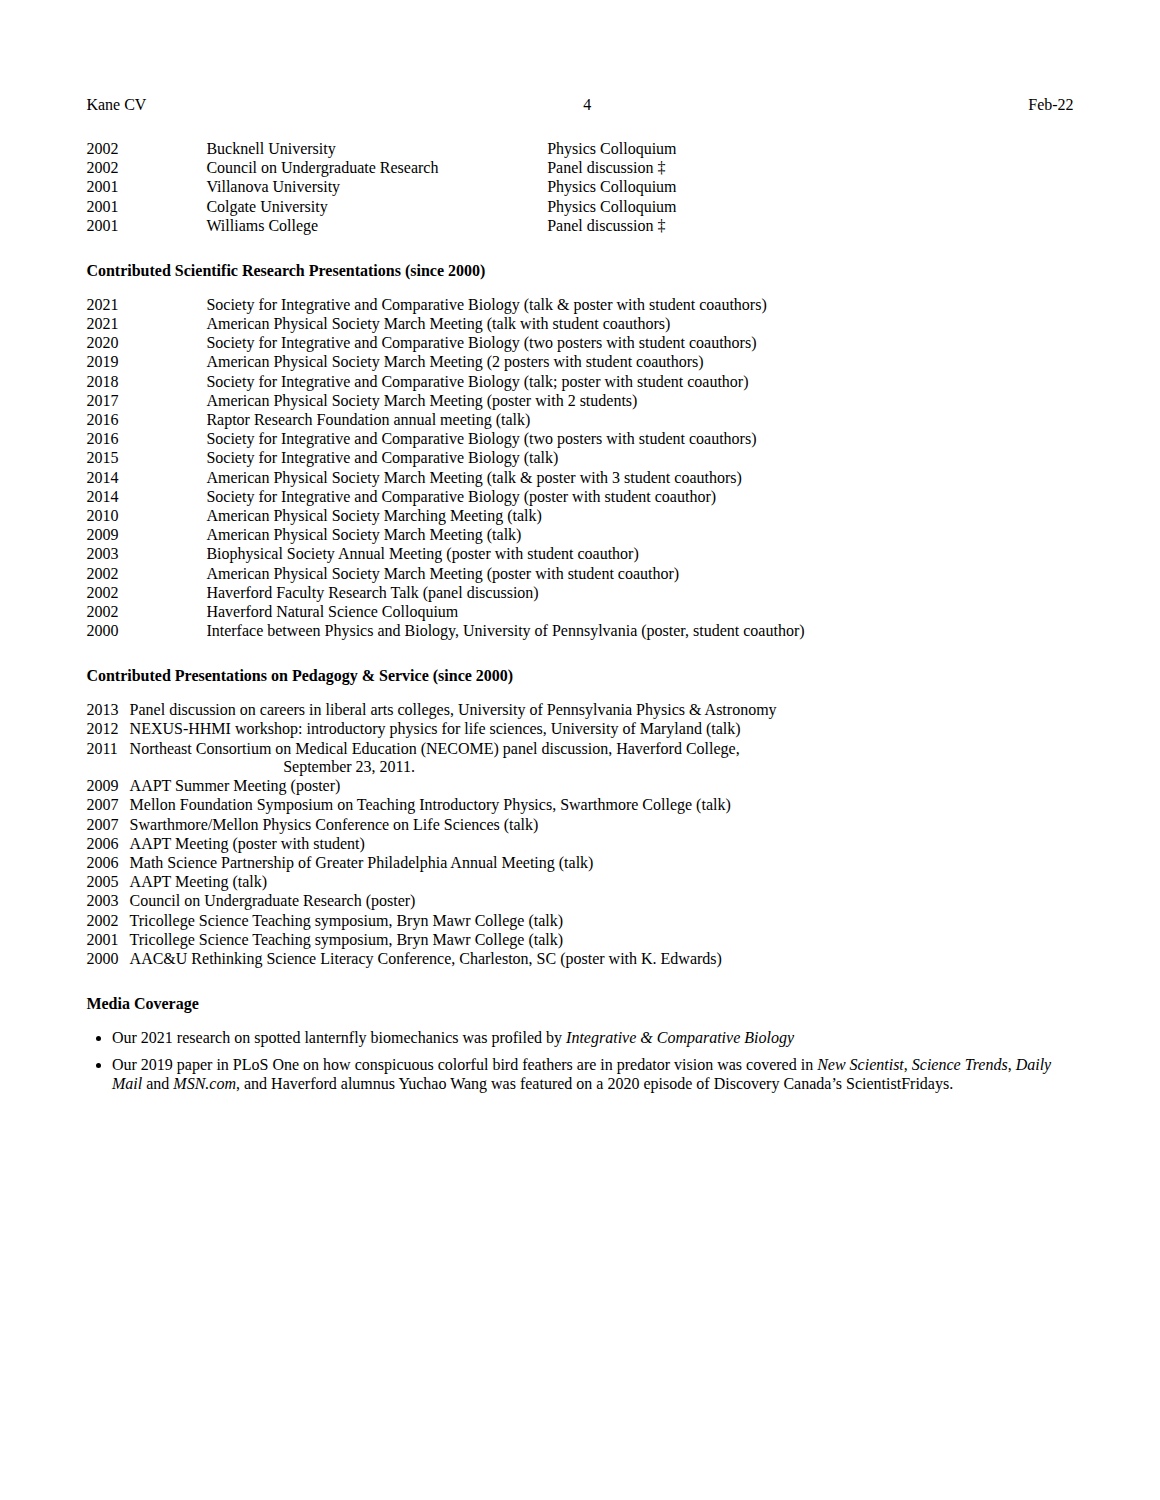Kane CV 4 Feb-22
| 2002 | Bucknell University | Physics Colloquium |
| 2002 | Council on Undergraduate Research | Panel discussion ‡ |
| 2001 | Villanova University | Physics Colloquium |
| 2001 | Colgate University | Physics Colloquium |
| 2001 | Williams College | Panel discussion ‡ |
Contributed Scientific Research Presentations (since 2000)
| 2021 | Society for Integrative and Comparative Biology (talk & poster with student coauthors) |
| 2021 | American Physical Society March Meeting (talk with student coauthors) |
| 2020 | Society for Integrative and Comparative Biology (two posters with student coauthors) |
| 2019 | American Physical Society March Meeting (2 posters with student coauthors) |
| 2018 | Society for Integrative and Comparative Biology (talk; poster with student coauthor) |
| 2017 | American Physical Society March Meeting (poster with 2 students) |
| 2016 | Raptor Research Foundation annual meeting (talk) |
| 2016 | Society for Integrative and Comparative Biology (two posters with student coauthors) |
| 2015 | Society for Integrative and Comparative Biology (talk) |
| 2014 | American Physical Society March Meeting (talk & poster with 3 student coauthors) |
| 2014 | Society for Integrative and Comparative Biology (poster with student coauthor) |
| 2010 | American Physical Society Marching Meeting (talk) |
| 2009 | American Physical Society March Meeting (talk) |
| 2003 | Biophysical Society Annual Meeting (poster with student coauthor) |
| 2002 | American Physical Society March Meeting (poster with student coauthor) |
| 2002 | Haverford Faculty Research Talk (panel discussion) |
| 2002 | Haverford Natural Science Colloquium |
| 2000 | Interface between Physics and Biology, University of Pennsylvania (poster, student coauthor) |
Contributed Presentations on Pedagogy & Service (since 2000)
| 2013 | Panel discussion on careers in liberal arts colleges, University of Pennsylvania Physics & Astronomy |
| 2012 | NEXUS-HHMI workshop: introductory physics for life sciences, University of Maryland (talk) |
| 2011 | Northeast Consortium on Medical Education (NECOME) panel discussion, Haverford College, September 23, 2011. |
| 2009 | AAPT Summer Meeting (poster) |
| 2007 | Mellon Foundation Symposium on Teaching Introductory Physics, Swarthmore College (talk) |
| 2007 | Swarthmore/Mellon Physics Conference on Life Sciences (talk) |
| 2006 | AAPT Meeting (poster with student) |
| 2006 | Math Science Partnership of Greater Philadelphia Annual Meeting (talk) |
| 2005 | AAPT Meeting (talk) |
| 2003 | Council on Undergraduate Research (poster) |
| 2002 | Tricollege Science Teaching symposium, Bryn Mawr College (talk) |
| 2001 | Tricollege Science Teaching symposium, Bryn Mawr College (talk) |
| 2000 | AAC&U Rethinking Science Literacy Conference, Charleston, SC (poster with K. Edwards) |
Media Coverage
Our 2021 research on spotted lanternfly biomechanics was profiled by Integrative & Comparative Biology
Our 2019 paper in PLoS One on how conspicuous colorful bird feathers are in predator vision was covered in New Scientist, Science Trends, Daily Mail and MSN.com, and Haverford alumnus Yuchao Wang was featured on a 2020 episode of Discovery Canada’s ScientistFridays.